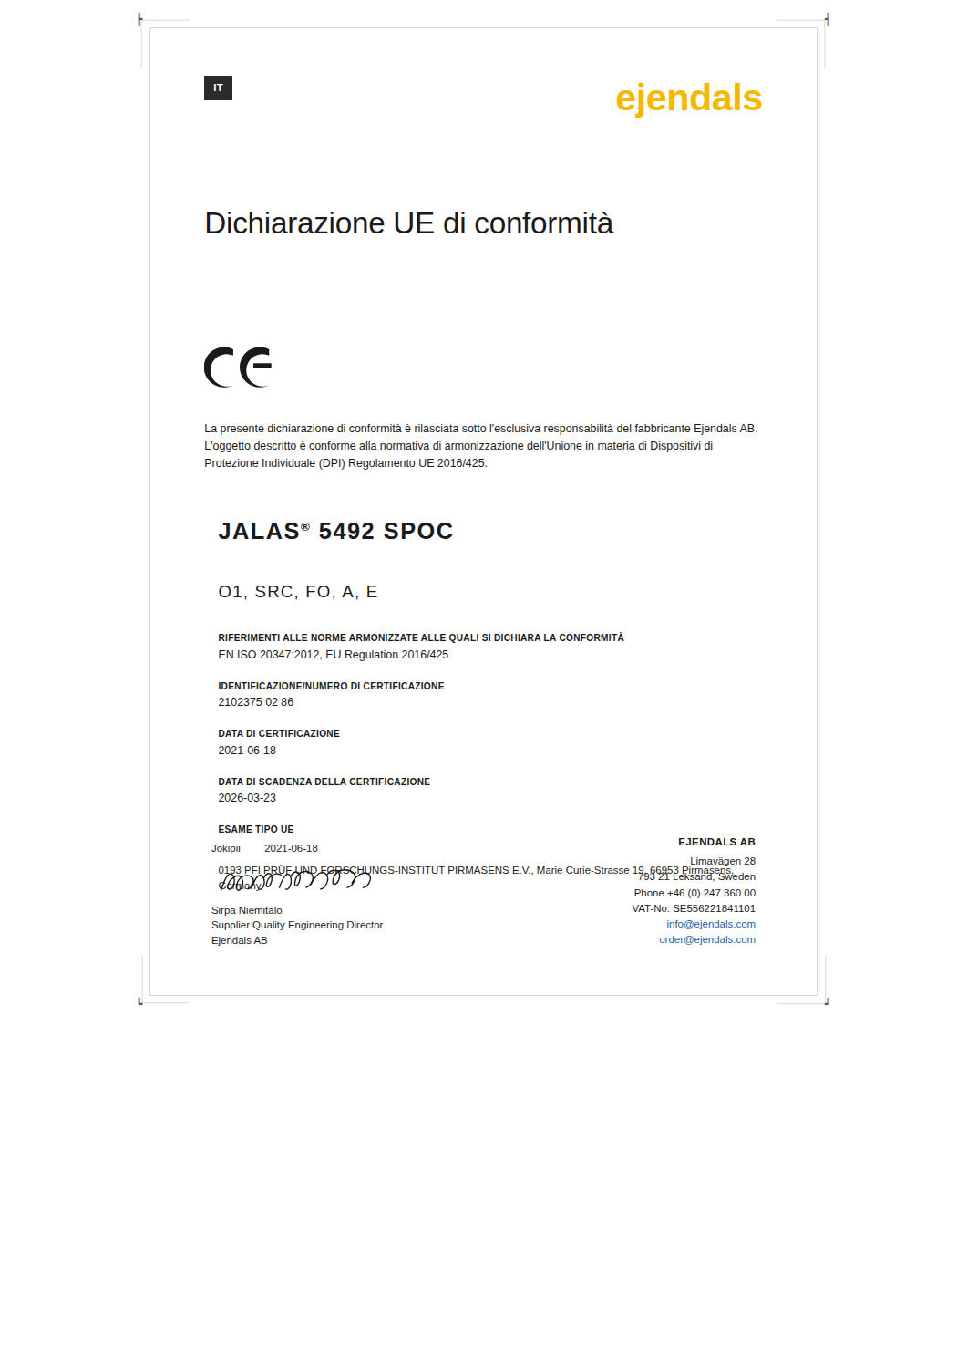┣ ┫ ┗ ┛
IT
ejendals
Dichiarazione UE di conformità
La presente dichiarazione di conformità è rilasciata sotto l'esclusiva responsabilità del fabbricante Ejendals AB. L'oggetto descritto è conforme alla normativa di armonizzazione dell'Unione in materia di Dispositivi di Protezione Individuale (DPI) Regolamento UE 2016/425.
JALAS® 5492 SPOC
O1, SRC, FO, A, E
RIFERIMENTI ALLE NORME ARMONIZZATE ALLE QUALI SI DICHIARA LA CONFORMITÀ
EN ISO 20347:2012, EU Regulation 2016/425
IDENTIFICAZIONE/NUMERO DI CERTIFICAZIONE
2102375 02 86
DATA DI CERTIFICAZIONE
2021-06-18
DATA DI SCADENZA DELLA CERTIFICAZIONE
2026-03-23
ESAME TIPO UE
0193 PFI PRÜF UND FORSCHUNGS-INSTITUT PIRMASENS E.V., Marie Curie-Strasse 19, 66953 Pirmasens, Germany
Jokipii 2021-06-18
Sirpa Niemitalo
Supplier Quality Engineering Director
Ejendals AB
EJENDALS AB
Limavägen 28
793 21 Leksand, Sweden
Phone +46 (0) 247 360 00
VAT-No: SE556221841101
info@ejendals.com
order@ejendals.com